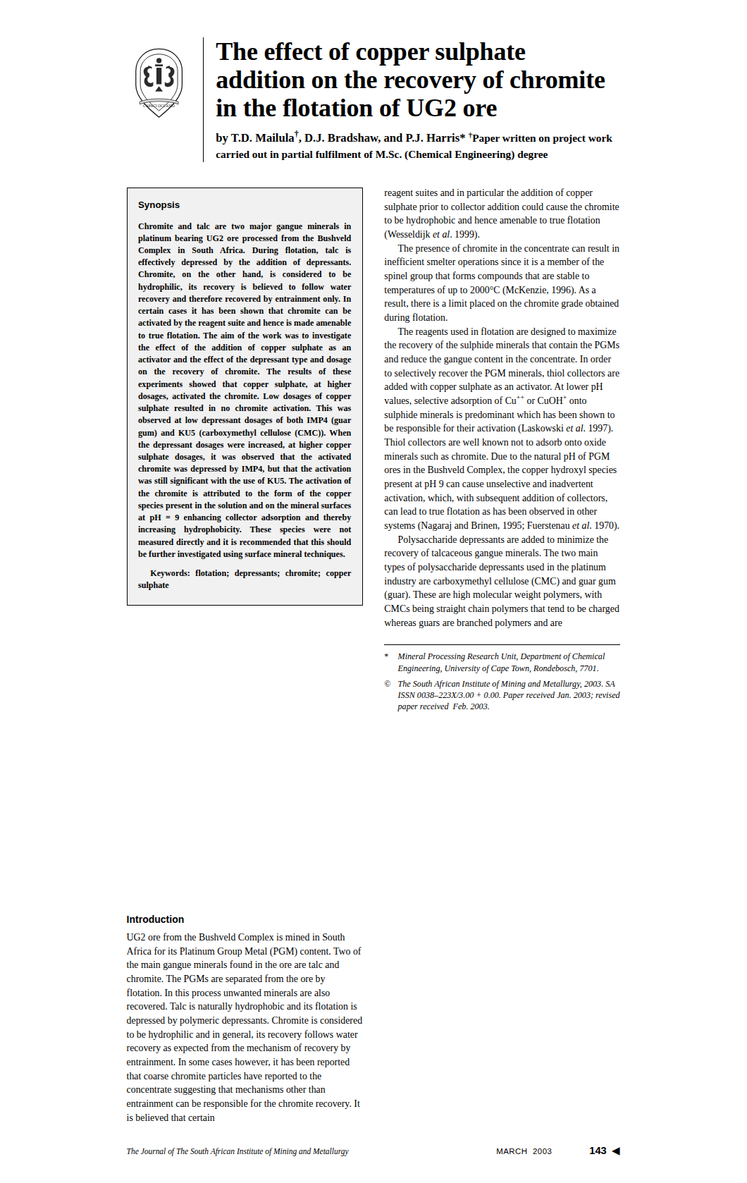CAPACI OCCASIO
The effect of copper sulphate addition on the recovery of chromite in the flotation of UG2 ore
by T.D. Mailula†, D.J. Bradshaw, and P.J. Harris* †Paper written on project work carried out in partial fulfilment of M.Sc. (Chemical Engineering) degree
Synopsis
Chromite and talc are two major gangue minerals in platinum bearing UG2 ore processed from the Bushveld Complex in South Africa. During flotation, talc is effectively depressed by the addition of depressants. Chromite, on the other hand, is considered to be hydrophilic, its recovery is believed to follow water recovery and therefore recovered by entrainment only. In certain cases it has been shown that chromite can be activated by the reagent suite and hence is made amenable to true flotation. The aim of the work was to investigate the effect of the addition of copper sulphate as an activator and the effect of the depressant type and dosage on the recovery of chromite. The results of these experiments showed that copper sulphate, at higher dosages, activated the chromite. Low dosages of copper sulphate resulted in no chromite activation. This was observed at low depressant dosages of both IMP4 (guar gum) and KU5 (carboxymethyl cellulose (CMC)). When the depressant dosages were increased, at higher copper sulphate dosages, it was observed that the activated chromite was depressed by IMP4, but that the activation was still significant with the use of KU5. The activation of the chromite is attributed to the form of the copper species present in the solution and on the mineral surfaces at pH = 9 enhancing collector adsorption and thereby increasing hydrophobicity. These species were not measured directly and it is recommended that this should be further investigated using surface mineral techniques.
Keywords: flotation; depressants; chromite; copper sulphate
Introduction
UG2 ore from the Bushveld Complex is mined in South Africa for its Platinum Group Metal (PGM) content. Two of the main gangue minerals found in the ore are talc and chromite. The PGMs are separated from the ore by flotation. In this process unwanted minerals are also recovered. Talc is naturally hydrophobic and its flotation is depressed by polymeric depressants. Chromite is considered to be hydrophilic and in general, its recovery follows water recovery as expected from the mechanism of recovery by entrainment. In some cases however, it has been reported that coarse chromite particles have reported to the concentrate suggesting that mechanisms other than entrainment can be responsible for the chromite recovery. It is believed that certain
reagent suites and in particular the addition of copper sulphate prior to collector addition could cause the chromite to be hydrophobic and hence amenable to true flotation (Wesseldijk et al. 1999).
The presence of chromite in the concentrate can result in inefficient smelter operations since it is a member of the spinel group that forms compounds that are stable to temperatures of up to 2000°C (McKenzie, 1996). As a result, there is a limit placed on the chromite grade obtained during flotation.
The reagents used in flotation are designed to maximize the recovery of the sulphide minerals that contain the PGMs and reduce the gangue content in the concentrate. In order to selectively recover the PGM minerals, thiol collectors are added with copper sulphate as an activator. At lower pH values, selective adsorption of Cu++ or CuOH+ onto sulphide minerals is predominant which has been shown to be responsible for their activation (Laskowski et al. 1997). Thiol collectors are well known not to adsorb onto oxide minerals such as chromite. Due to the natural pH of PGM ores in the Bushveld Complex, the copper hydroxyl species present at pH 9 can cause unselective and inadvertent activation, which, with subsequent addition of collectors, can lead to true flotation as has been observed in other systems (Nagaraj and Brinen, 1995; Fuerstenau et al. 1970).
Polysaccharide depressants are added to minimize the recovery of talcaceous gangue minerals. The two main types of polysaccharide depressants used in the platinum industry are carboxymethyl cellulose (CMC) and guar gum (guar). These are high molecular weight polymers, with CMCs being straight chain polymers that tend to be charged whereas guars are branched polymers and are
* Mineral Processing Research Unit, Department of Chemical Engineering, University of Cape Town, Rondebosch, 7701.
© The South African Institute of Mining and Metallurgy, 2003. SA ISSN 0038–223X/3.00 + 0.00. Paper received Jan. 2003; revised paper received Feb. 2003.
The Journal of The South African Institute of Mining and Metallurgy MARCH 2003 143 ◀